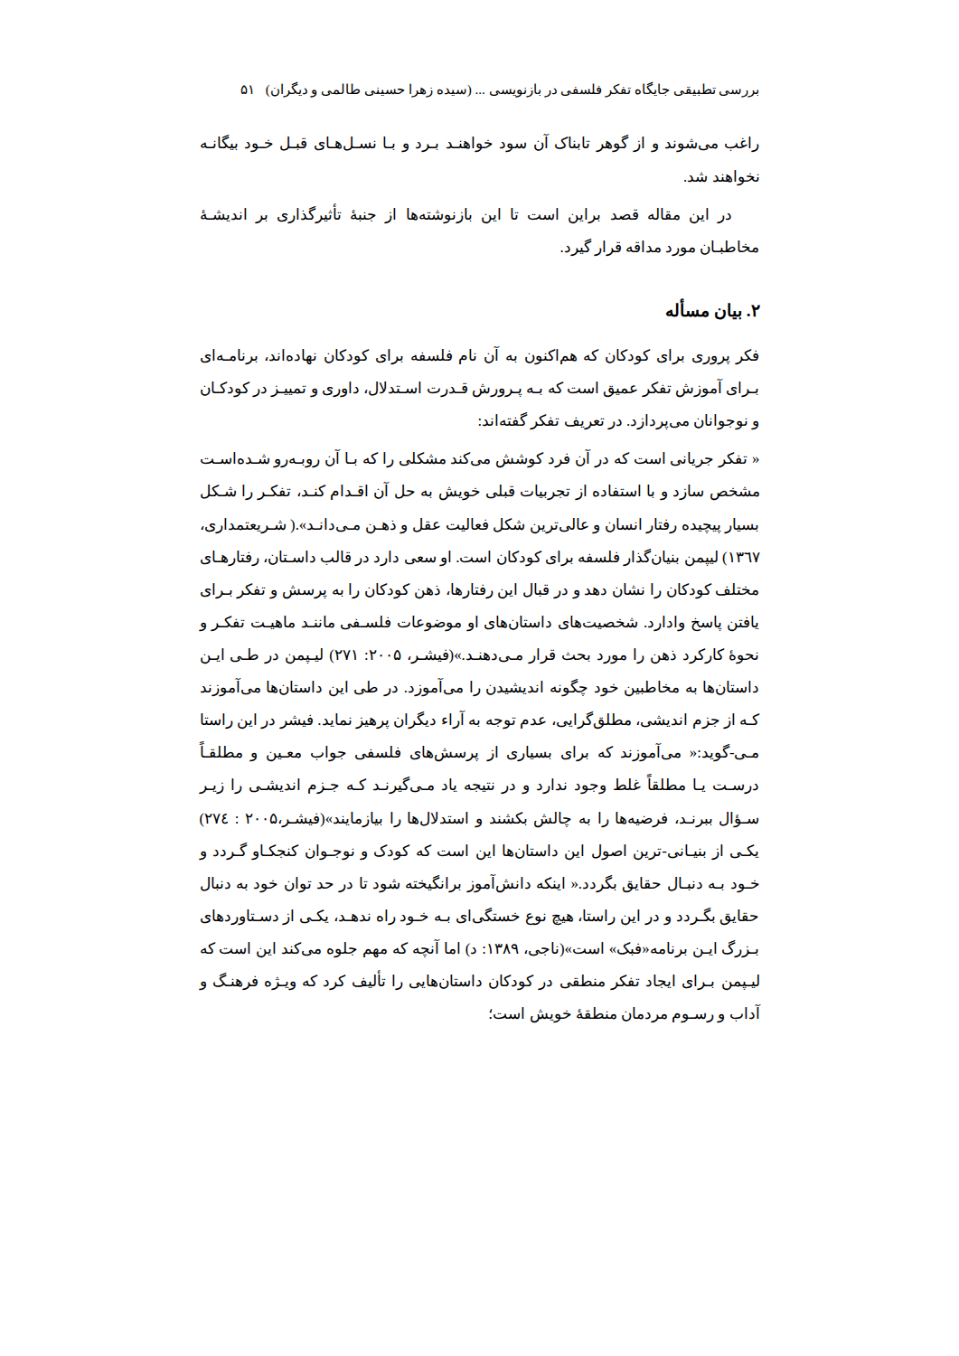بررسی تطبیقی جایگاه تفکر فلسفی در بازنویسی ... (سیده زهرا حسینی طالمی و دیگران) ۵۱
راغب می‌شوند و از گوهر تابناک آن سود خواهنـد بـرد و بـا نسـل‌هـای قبـل خـود بیگانـه نخواهند شد.
در این مقاله قصد براین است تا این بازنوشته‌ها از جنبۀ تأثیرگذاری بر اندیشـۀ مخاطبـان مورد مداقه قرار گیرد.
۲. بیان مسأله
فکر پروری برای کودکان که هم‌اکنون به آن نام فلسفه برای کودکان نهاده‌اند، برنامـه‌ای بـرای آموزش تفکر عمیق است که بـه پـرورش قـدرت اسـتدلال، داوری و تمییـز در کودکـان و نوجوانان می‌پردازد. در تعریف تفکر گفته‌اند:
« تفکر جریانی است که در آن فرد کوشش می‌کند مشکلی را که بـا آن روبـه‌رو شـده‌اسـت مشخص سازد و با استفاده از تجربیات قبلی خویش به حل آن اقـدام کنـد، تفکـر را شـکل بسیار پیچیده رفتار انسان و عالی‌ترین شکل فعالیت عقل و ذهـن مـی‌دانـد».( شـریعتمداری، ۱۳٦۷) لیپمن بنیان‌گذار فلسفه برای کودکان است. او سعی دارد در قالب داسـتان، رفتارهـای مختلف کودکان را نشان دهد و در قبال این رفتارها، ذهن کودکان را به پرسش و تفکر بـرای یافتن پاسخ وادارد. شخصیت‌های داستان‌های او موضوعات فلسـفی ماننـد ماهیـت تفکـر و نحوۀ کارکرد ذهن را مورد بحث قرار مـی‌دهنـد.»(فیشـر، ۲۰۰۵: ۲۷۱) لیـپمن در طـی ایـن داستان‌ها به مخاطبین خود چگونه اندیشیدن را می‌آموزد. در طی این داستان‌ها می‌آموزند کـه از جزم اندیشی، مطلق‌گرایی، عدم توجه به آراء دیگران پرهیز نماید. فیشر در این راستا مـی‌-گوید:« می‌آموزند که برای بسیاری از پرسش‌های فلسفی جواب معـین و مطلقـاً درسـت یـا مطلقاً غلط وجود ندارد و در نتیجه یاد مـی‌گیرنـد کـه جـزم اندیشـی را زیـر سـؤال ببرنـد، فرضیه‌ها را به چالش بکشند و استدلال‌ها را بیازمایند»(فیشـر،۲۰۰۵ : ۲۷٤) یکـی از بنیـانی‌-ترین اصول این داستان‌ها این است که کودک و نوجـوان کنجکـاو گـردد و خـود بـه دنبـال حقایق بگردد.« اینکه دانش‌آموز برانگیخته شود تا در حد توان خود به دنبال حقایق بگـردد و در این راستا، هیچ نوع خستگی‌ای بـه خـود راه ندهـد، یکـی از دسـتاوردهای بـزرگ ایـن برنامه«فبک» است»(ناجی، ۱۳۸۹: د) اما آنچه که مهم جلوه می‌کند این است که لیـپمن بـرای ایجاد تفکر منطقی در کودکان داستان‌هایی را تألیف کرد که ویـژه فرهنـگ و آداب و رسـوم مردمان منطقۀ خویش است؛